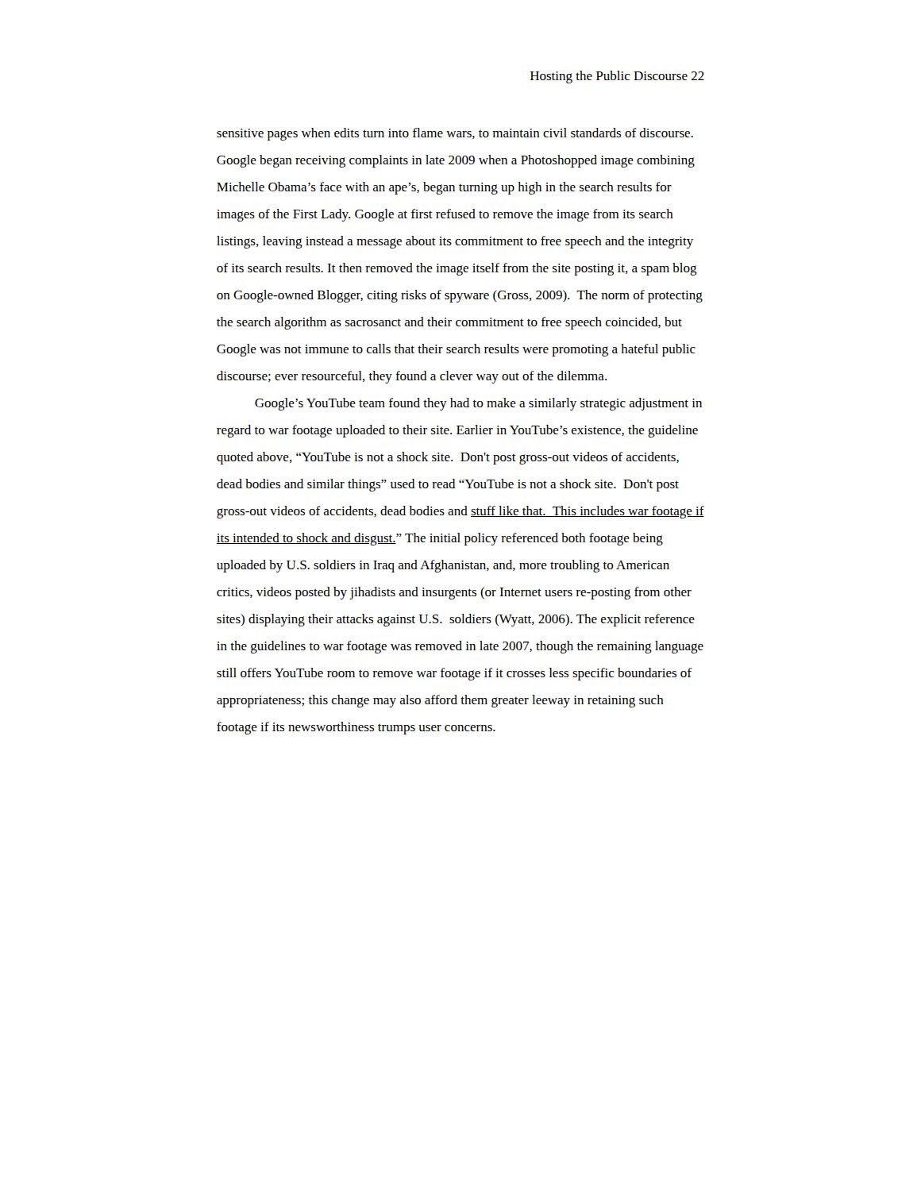Hosting the Public Discourse 22
sensitive pages when edits turn into flame wars, to maintain civil standards of discourse. Google began receiving complaints in late 2009 when a Photoshopped image combining Michelle Obama’s face with an ape’s, began turning up high in the search results for images of the First Lady. Google at first refused to remove the image from its search listings, leaving instead a message about its commitment to free speech and the integrity of its search results. It then removed the image itself from the site posting it, a spam blog on Google-owned Blogger, citing risks of spyware (Gross, 2009). The norm of protecting the search algorithm as sacrosanct and their commitment to free speech coincided, but Google was not immune to calls that their search results were promoting a hateful public discourse; ever resourceful, they found a clever way out of the dilemma.
Google’s YouTube team found they had to make a similarly strategic adjustment in regard to war footage uploaded to their site. Earlier in YouTube’s existence, the guideline quoted above, “YouTube is not a shock site. Don't post gross-out videos of accidents, dead bodies and similar things” used to read “YouTube is not a shock site. Don't post gross-out videos of accidents, dead bodies and stuff like that. This includes war footage if its intended to shock and disgust.” The initial policy referenced both footage being uploaded by U.S. soldiers in Iraq and Afghanistan, and, more troubling to American critics, videos posted by jihadists and insurgents (or Internet users re-posting from other sites) displaying their attacks against U.S. soldiers (Wyatt, 2006). The explicit reference in the guidelines to war footage was removed in late 2007, though the remaining language still offers YouTube room to remove war footage if it crosses less specific boundaries of appropriateness; this change may also afford them greater leeway in retaining such footage if its newsworthiness trumps user concerns.